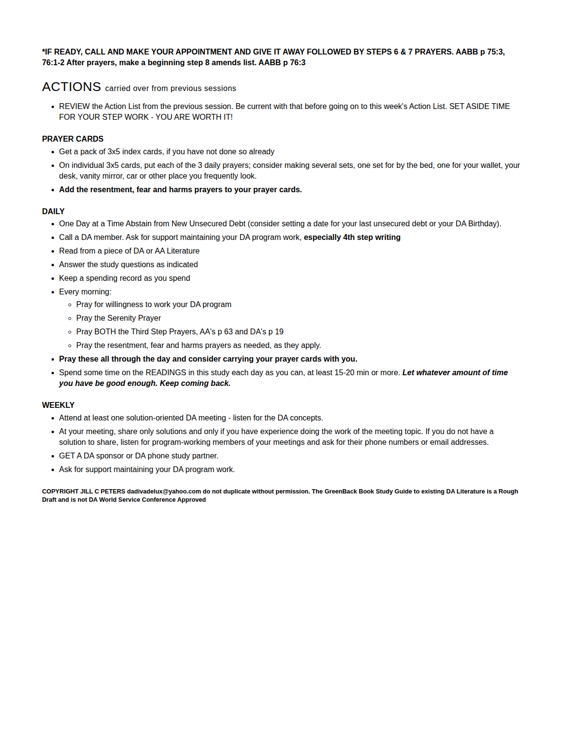*IF READY, CALL AND MAKE YOUR APPOINTMENT AND GIVE IT AWAY FOLLOWED BY STEPS 6 & 7 PRAYERS. AABB p 75:3, 76:1-2 After prayers, make a beginning step 8 amends list. AABB p 76:3
ACTIONS carried over from previous sessions
REVIEW the Action List from the previous session. Be current with that before going on to this week's Action List. SET ASIDE TIME FOR YOUR STEP WORK - YOU ARE WORTH IT!
PRAYER CARDS
Get a pack of 3x5 index cards, if you have not done so already
On individual 3x5 cards, put each of the 3 daily prayers; consider making several sets, one set for by the bed, one for your wallet, your desk, vanity mirror, car or other place you frequently look.
Add the resentment, fear and harms prayers to your prayer cards.
DAILY
One Day at a Time Abstain from New Unsecured Debt (consider setting a date for your last unsecured debt or your DA Birthday).
Call a DA member. Ask for support maintaining your DA program work, especially 4th step writing
Read from a piece of DA or AA Literature
Answer the study questions as indicated
Keep a spending record as you spend
Every morning:
Pray for willingness to work your DA program
Pray the Serenity Prayer
Pray BOTH the Third Step Prayers, AA's p 63 and DA's p 19
Pray the resentment, fear and harms prayers as needed, as they apply.
Pray these all through the day and consider carrying your prayer cards with you.
Spend some time on the READINGS in this study each day as you can, at least 15-20 min or more. Let whatever amount of time you have be good enough. Keep coming back.
WEEKLY
Attend at least one solution-oriented DA meeting - listen for the DA concepts.
At your meeting, share only solutions and only if you have experience doing the work of the meeting topic. If you do not have a solution to share, listen for program-working members of your meetings and ask for their phone numbers or email addresses.
GET A DA sponsor or DA phone study partner.
Ask for support maintaining your DA program work.
COPYRIGHT JILL C PETERS dadivadelux@yahoo.com do not duplicate without permission. The GreenBack Book Study Guide to existing DA Literature is a Rough Draft and is not DA World Service Conference Approved